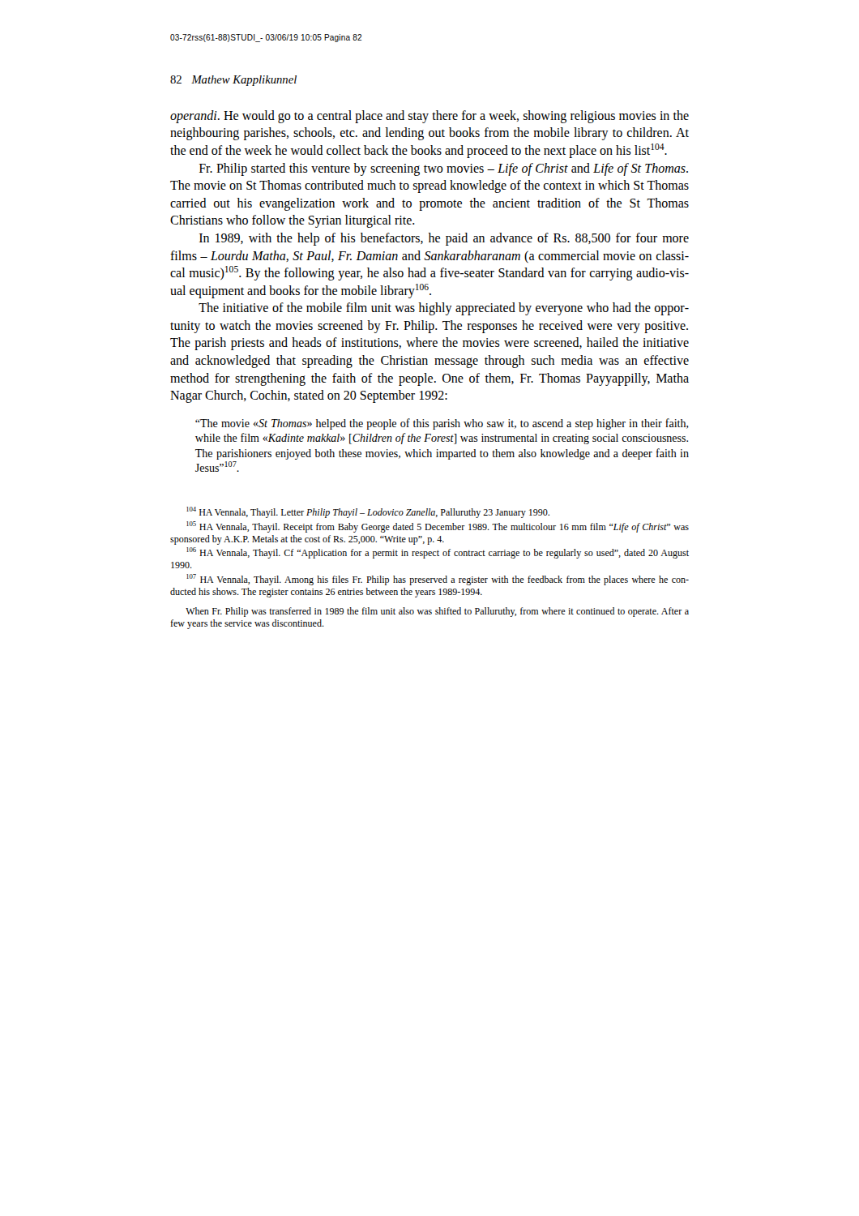03-72rss(61-88)STUDI_- 03/06/19 10:05 Pagina 82
82 Mathew Kapplikunnel
operandi. He would go to a central place and stay there for a week, showing religious movies in the neighbouring parishes, schools, etc. and lending out books from the mobile library to children. At the end of the week he would collect back the books and proceed to the next place on his list104.
Fr. Philip started this venture by screening two movies – Life of Christ and Life of St Thomas. The movie on St Thomas contributed much to spread knowledge of the context in which St Thomas carried out his evangelization work and to promote the ancient tradition of the St Thomas Christians who follow the Syrian liturgical rite.
In 1989, with the help of his benefactors, he paid an advance of Rs. 88,500 for four more films – Lourdu Matha, St Paul, Fr. Damian and Sankarabharanam (a commercial movie on classical music)105. By the following year, he also had a five-seater Standard van for carrying audio-visual equipment and books for the mobile library106.
The initiative of the mobile film unit was highly appreciated by everyone who had the opportunity to watch the movies screened by Fr. Philip. The responses he received were very positive. The parish priests and heads of institutions, where the movies were screened, hailed the initiative and acknowledged that spreading the Christian message through such media was an effective method for strengthening the faith of the people. One of them, Fr. Thomas Payyappilly, Matha Nagar Church, Cochin, stated on 20 September 1992:
“The movie «St Thomas» helped the people of this parish who saw it, to ascend a step higher in their faith, while the film «Kadinte makkal» [Children of the Forest] was instrumental in creating social consciousness. The parishioners enjoyed both these movies, which imparted to them also knowledge and a deeper faith in Jesus”107.
104 HA Vennala, Thayil. Letter Philip Thayil – Lodovico Zanella, Palluruthy 23 January 1990.
105 HA Vennala, Thayil. Receipt from Baby George dated 5 December 1989. The multicolour 16 mm film “Life of Christ” was sponsored by A.K.P. Metals at the cost of Rs. 25,000. “Write up”, p. 4.
106 HA Vennala, Thayil. Cf “Application for a permit in respect of contract carriage to be regularly so used”, dated 20 August 1990.
107 HA Vennala, Thayil. Among his files Fr. Philip has preserved a register with the feedback from the places where he conducted his shows. The register contains 26 entries between the years 1989-1994.
When Fr. Philip was transferred in 1989 the film unit also was shifted to Palluruthy, from where it continued to operate. After a few years the service was discontinued.